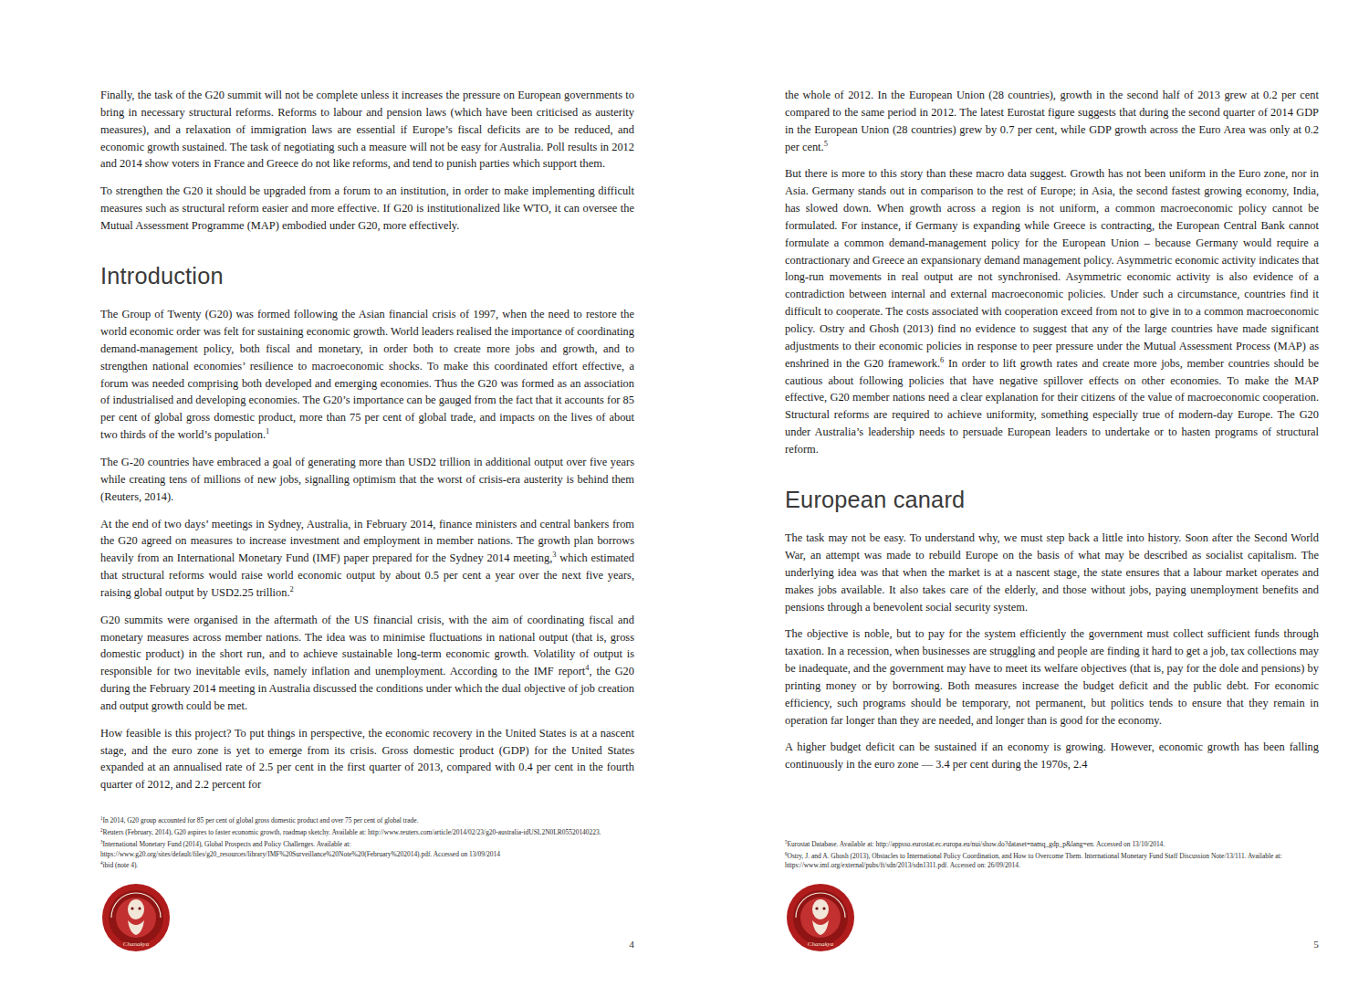Finally, the task of the G20 summit will not be complete unless it increases the pressure on European governments to bring in necessary structural reforms. Reforms to labour and pension laws (which have been criticised as austerity measures), and a relaxation of immigration laws are essential if Europe’s fiscal deficits are to be reduced, and economic growth sustained. The task of negotiating such a measure will not be easy for Australia. Poll results in 2012 and 2014 show voters in France and Greece do not like reforms, and tend to punish parties which support them.
To strengthen the G20 it should be upgraded from a forum to an institution, in order to make implementing difficult measures such as structural reform easier and more effective. If G20 is institutionalized like WTO, it can oversee the Mutual Assessment Programme (MAP) embodied under G20, more effectively.
Introduction
The Group of Twenty (G20) was formed following the Asian financial crisis of 1997, when the need to restore the world economic order was felt for sustaining economic growth. World leaders realised the importance of coordinating demand-management policy, both fiscal and monetary, in order both to create more jobs and growth, and to strengthen national economies’ resilience to macroeconomic shocks. To make this coordinated effort effective, a forum was needed comprising both developed and emerging economies. Thus the G20 was formed as an association of industrialised and developing economies. The G20’s importance can be gauged from the fact that it accounts for 85 per cent of global gross domestic product, more than 75 per cent of global trade, and impacts on the lives of about two thirds of the world’s population.1
The G-20 countries have embraced a goal of generating more than USD2 trillion in additional output over five years while creating tens of millions of new jobs, signalling optimism that the worst of crisis-era austerity is behind them (Reuters, 2014).
At the end of two days’ meetings in Sydney, Australia, in February 2014, finance ministers and central bankers from the G20 agreed on measures to increase investment and employment in member nations. The growth plan borrows heavily from an International Monetary Fund (IMF) paper prepared for the Sydney 2014 meeting,3 which estimated that structural reforms would raise world economic output by about 0.5 per cent a year over the next five years, raising global output by USD2.25 trillion.2
G20 summits were organised in the aftermath of the US financial crisis, with the aim of coordinating fiscal and monetary measures across member nations. The idea was to minimise fluctuations in national output (that is, gross domestic product) in the short run, and to achieve sustainable long-term economic growth. Volatility of output is responsible for two inevitable evils, namely inflation and unemployment. According to the IMF report4, the G20 during the February 2014 meeting in Australia discussed the conditions under which the dual objective of job creation and output growth could be met.
How feasible is this project? To put things in perspective, the economic recovery in the United States is at a nascent stage, and the euro zone is yet to emerge from its crisis. Gross domestic product (GDP) for the United States expanded at an annualised rate of 2.5 per cent in the first quarter of 2013, compared with 0.4 per cent in the fourth quarter of 2012, and 2.2 percent for
1In 2014, G20 group accounted for 85 per cent of global gross domestic product and over 75 per cent of global trade.
2Reuters (February, 2014), G20 aspires to faster economic growth, roadmap sketchy. Available at: http://www.reuters.com/article/2014/02/23/g20-australia-idUSL2N0LR05520140223.
3International Monetary Fund (2014), Global Prospects and Policy Challenges. Available at: https://www.g20.org/sites/default/files/g20_resources/library/IMF%20Surveillance%20Note%20(February%202014).pdf. Accessed on 13/09/2014
4ibid (note 4).
Chanakya
4
the whole of 2012. In the European Union (28 countries), growth in the second half of 2013 grew at 0.2 per cent compared to the same period in 2012. The latest Eurostat figure suggests that during the second quarter of 2014 GDP in the European Union (28 countries) grew by 0.7 per cent, while GDP growth across the Euro Area was only at 0.2 per cent.5
But there is more to this story than these macro data suggest. Growth has not been uniform in the Euro zone, nor in Asia. Germany stands out in comparison to the rest of Europe; in Asia, the second fastest growing economy, India, has slowed down. When growth across a region is not uniform, a common macroeconomic policy cannot be formulated. For instance, if Germany is expanding while Greece is contracting, the European Central Bank cannot formulate a common demand-management policy for the European Union – because Germany would require a contractionary and Greece an expansionary demand management policy. Asymmetric economic activity indicates that long-run movements in real output are not synchronised. Asymmetric economic activity is also evidence of a contradiction between internal and external macroeconomic policies. Under such a circumstance, countries find it difficult to cooperate. The costs associated with cooperation exceed from not to give in to a common macroeconomic policy. Ostry and Ghosh (2013) find no evidence to suggest that any of the large countries have made significant adjustments to their economic policies in response to peer pressure under the Mutual Assessment Process (MAP) as enshrined in the G20 framework.6 In order to lift growth rates and create more jobs, member countries should be cautious about following policies that have negative spillover effects on other economies. To make the MAP effective, G20 member nations need a clear explanation for their citizens of the value of macroeconomic cooperation. Structural reforms are required to achieve uniformity, something especially true of modern-day Europe. The G20 under Australia’s leadership needs to persuade European leaders to undertake or to hasten programs of structural reform.
European canard
The task may not be easy. To understand why, we must step back a little into history. Soon after the Second World War, an attempt was made to rebuild Europe on the basis of what may be described as socialist capitalism. The underlying idea was that when the market is at a nascent stage, the state ensures that a labour market operates and makes jobs available. It also takes care of the elderly, and those without jobs, paying unemployment benefits and pensions through a benevolent social security system.
The objective is noble, but to pay for the system efficiently the government must collect sufficient funds through taxation. In a recession, when businesses are struggling and people are finding it hard to get a job, tax collections may be inadequate, and the government may have to meet its welfare objectives (that is, pay for the dole and pensions) by printing money or by borrowing. Both measures increase the budget deficit and the public debt. For economic efficiency, such programs should be temporary, not permanent, but politics tends to ensure that they remain in operation far longer than they are needed, and longer than is good for the economy.
A higher budget deficit can be sustained if an economy is growing. However, economic growth has been falling continuously in the euro zone — 3.4 per cent during the 1970s, 2.4
5Eurostat Database. Available at: http://appsso.eurostat.ec.europa.eu/nui/show.do?dataset=namq_gdp_p&lang=en. Accessed on 13/10/2014.
6Ostry, J. and A. Ghosh (2013), Obstacles to International Policy Coordination, and How to Overcome Them. International Monetary Fund Staff Discussion Note/13/111. Available at: https://www.imf.org/external/pubs/ft/sdn/2013/sdn1311.pdf. Accessed on: 26/09/2014.
Chanakya
5